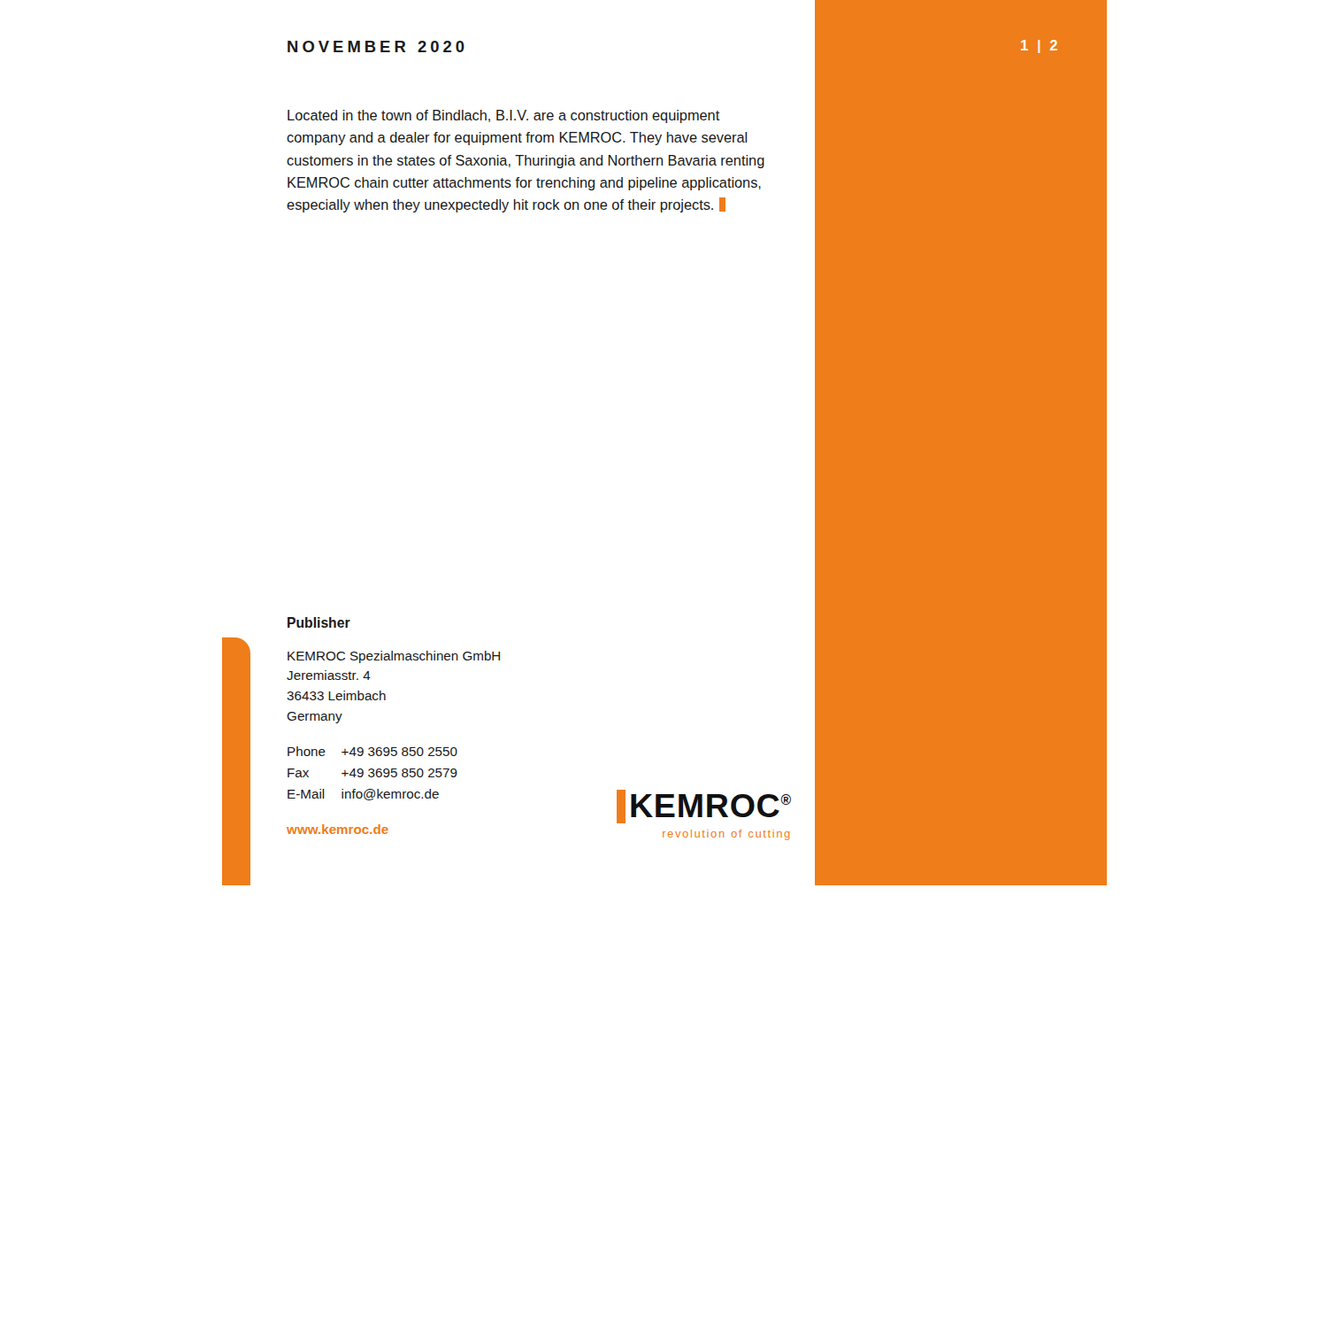1|2
November 2020
Located in the town of Bindlach, B.I.V. are a construction equipment company and a dealer for equipment from KEMROC. They have several customers in the states of Saxonia, Thuringia and Northern Bavaria renting KEMROC chain cutter attachments for trenching and pipeline applications, especially when they unexpectedly hit rock on one of their projects.
Publisher
KEMROC Spezialmaschinen GmbH
Jeremiasstr. 4
36433 Leimbach
Germany
Phone
+49 3695 850 2550
Fax
+49 3695 850 2579
E-Mail
info@kemroc.de
www.kemroc.de
KEMROC®
revolution of cutting